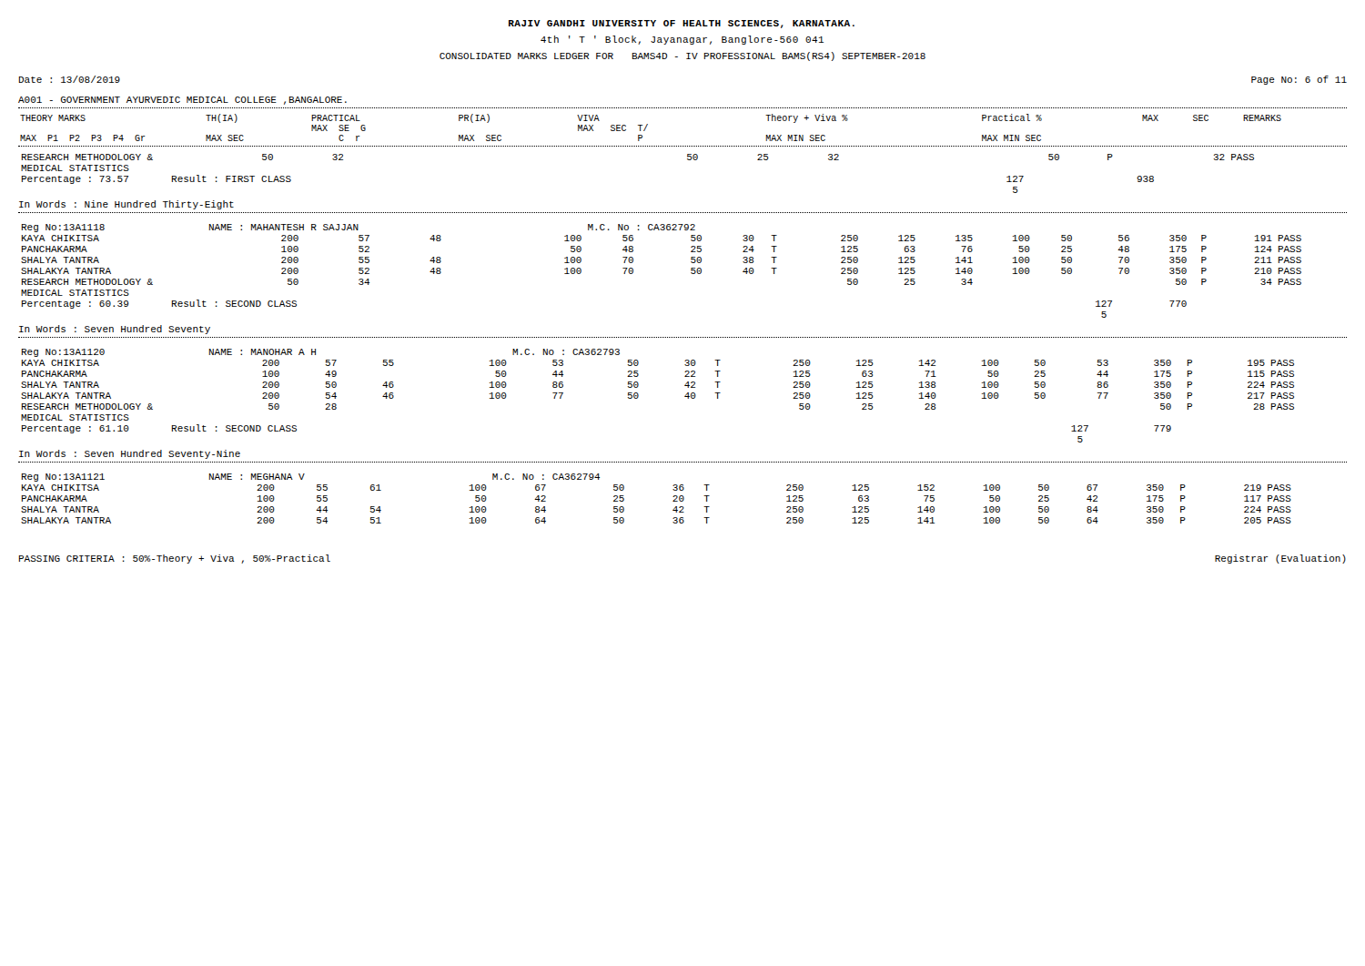RAJIV GANDHI UNIVERSITY OF HEALTH SCIENCES, KARNATAKA.
4th ' T ' Block, Jayanagar, Banglore-560 041
CONSOLIDATED MARKS LEDGER FOR BAMS4D - IV PROFESSIONAL BAMS(RS4) SEPTEMBER-2018
Date : 13/08/2019
Page No: 6 of 11
A001 - GOVERNMENT AYURVEDIC MEDICAL COLLEGE ,BANGALORE.
| THEORY MARKS | TH(IA) | PRACTICAL | PR(IA) | VIVA | Theory + Viva % | Practical % | MAX | SEC | REMARKS |
| MAX P1 P2 P3 P4 Gr | MAX SEC | MAX SE G C r | MAX SEC | MAX SEC T/ P | MAX MIN SEC | MAX MIN SEC | | | |
| RESEARCH METHODOLOGY & MEDICAL STATISTICS | 50 | 32 | | | | | | | | 50 | 25 | 32 | | | | 50 | P | 32 | PASS |
| Percentage : 73.57 Result : FIRST CLASS | | 127 5 | 938 | |
In Words : Nine Hundred Thirty-Eight
| Reg No:13A1118 | NAME : MAHANTESH R SAJJAN | M.C. No : CA362792 | |
| KAYA CHIKITSA | 200 | 57 | 48 | | | 100 | 56 | | 50 | 30 | T | 250 | 125 | 135 | 100 | 50 | 56 | 350 | P | 191 | PASS |
| PANCHAKARMA | 100 | 52 | | | | 50 | 48 | | 25 | 24 | T | 125 | 63 | 76 | 50 | 25 | 48 | 175 | P | 124 | PASS |
| SHALYA TANTRA | 200 | 55 | 48 | | | 100 | 70 | | 50 | 38 | T | 250 | 125 | 141 | 100 | 50 | 70 | 350 | P | 211 | PASS |
| SHALAKYA TANTRA | 200 | 52 | 48 | | | 100 | 70 | | 50 | 40 | T | 250 | 125 | 140 | 100 | 50 | 70 | 350 | P | 210 | PASS |
| RESEARCH METHODOLOGY & MEDICAL STATISTICS | 50 | 34 | | | | | | | | | | 50 | 25 | 34 | | | | 50 | P | 34 | PASS |
| Percentage : 60.39 Result : SECOND CLASS | | 127 5 | 770 | |
In Words : Seven Hundred Seventy
| Reg No:13A1120 | NAME : MANOHAR A H | M.C. No : CA362793 | |
| KAYA CHIKITSA | 200 | 57 | 55 | | | 100 | 53 | | 50 | 30 | T | 250 | 125 | 142 | 100 | 50 | 53 | 350 | P | 195 | PASS |
| PANCHAKARMA | 100 | 49 | | | | 50 | 44 | | 25 | 22 | T | 125 | 63 | 71 | 50 | 25 | 44 | 175 | P | 115 | PASS |
| SHALYA TANTRA | 200 | 50 | 46 | | | 100 | 86 | | 50 | 42 | T | 250 | 125 | 138 | 100 | 50 | 86 | 350 | P | 224 | PASS |
| SHALAKYA TANTRA | 200 | 54 | 46 | | | 100 | 77 | | 50 | 40 | T | 250 | 125 | 140 | 100 | 50 | 77 | 350 | P | 217 | PASS |
| RESEARCH METHODOLOGY & MEDICAL STATISTICS | 50 | 28 | | | | | | | | | | 50 | 25 | 28 | | | | 50 | P | 28 | PASS |
| Percentage : 61.10 Result : SECOND CLASS | | 127 5 | 779 | |
In Words : Seven Hundred Seventy-Nine
| Reg No:13A1121 | NAME : MEGHANA V | M.C. No : CA362794 | |
| KAYA CHIKITSA | 200 | 55 | 61 | | | 100 | 67 | | 50 | 36 | T | 250 | 125 | 152 | 100 | 50 | 67 | 350 | P | 219 | PASS |
| PANCHAKARMA | 100 | 55 | | | | 50 | 42 | | 25 | 20 | T | 125 | 63 | 75 | 50 | 25 | 42 | 175 | P | 117 | PASS |
| SHALYA TANTRA | 200 | 44 | 54 | | | 100 | 84 | | 50 | 42 | T | 250 | 125 | 140 | 100 | 50 | 84 | 350 | P | 224 | PASS |
| SHALAKYA TANTRA | 200 | 54 | 51 | | | 100 | 64 | | 50 | 36 | T | 250 | 125 | 141 | 100 | 50 | 64 | 350 | P | 205 | PASS |
PASSING CRITERIA : 50%-Theory + Viva , 50%-Practical
Registrar (Evaluation)